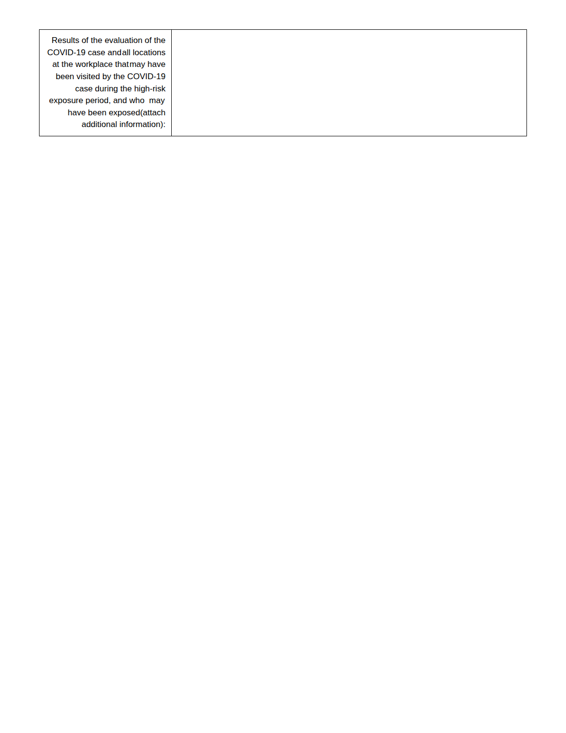| Results of the evaluation of the COVID-19 case and all locations at the workplace that may have been visited by the COVID-19 case during the high-risk exposure period, and who may have been exposed(attach additional information): | |